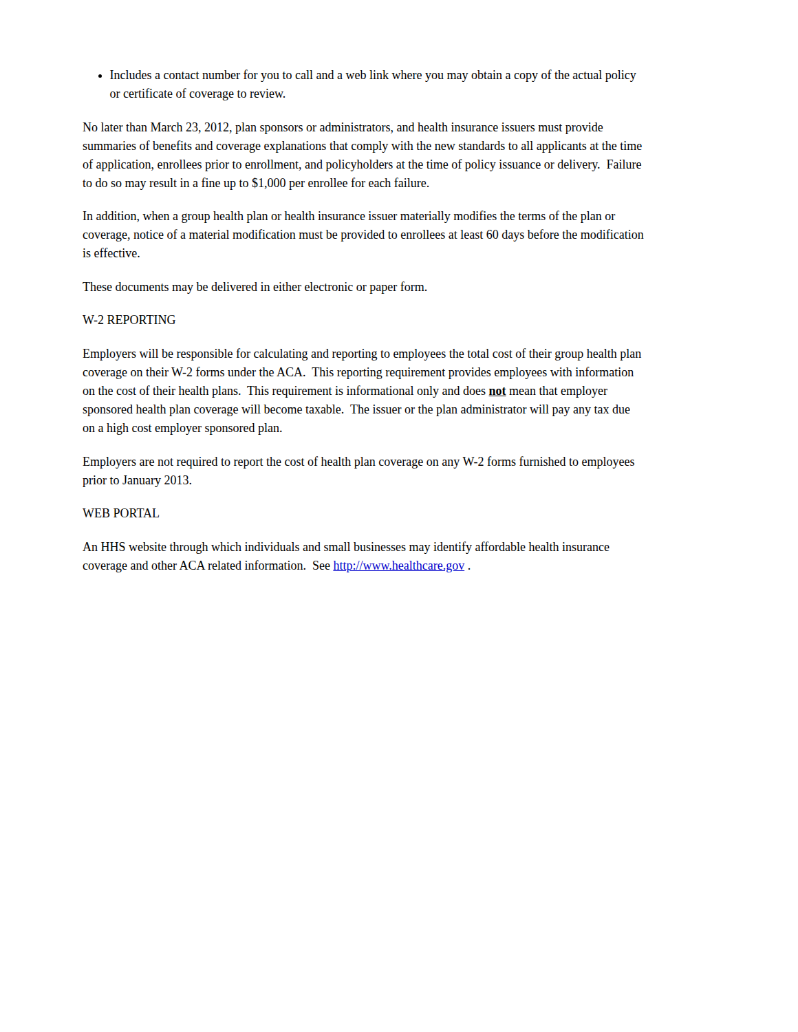Includes a contact number for you to call and a web link where you may obtain a copy of the actual policy or certificate of coverage to review.
No later than March 23, 2012, plan sponsors or administrators, and health insurance issuers must provide summaries of benefits and coverage explanations that comply with the new standards to all applicants at the time of application, enrollees prior to enrollment, and policyholders at the time of policy issuance or delivery. Failure to do so may result in a fine up to $1,000 per enrollee for each failure.
In addition, when a group health plan or health insurance issuer materially modifies the terms of the plan or coverage, notice of a material modification must be provided to enrollees at least 60 days before the modification is effective.
These documents may be delivered in either electronic or paper form.
W-2 REPORTING
Employers will be responsible for calculating and reporting to employees the total cost of their group health plan coverage on their W-2 forms under the ACA. This reporting requirement provides employees with information on the cost of their health plans. This requirement is informational only and does not mean that employer sponsored health plan coverage will become taxable. The issuer or the plan administrator will pay any tax due on a high cost employer sponsored plan.
Employers are not required to report the cost of health plan coverage on any W-2 forms furnished to employees prior to January 2013.
WEB PORTAL
An HHS website through which individuals and small businesses may identify affordable health insurance coverage and other ACA related information. See http://www.healthcare.gov .